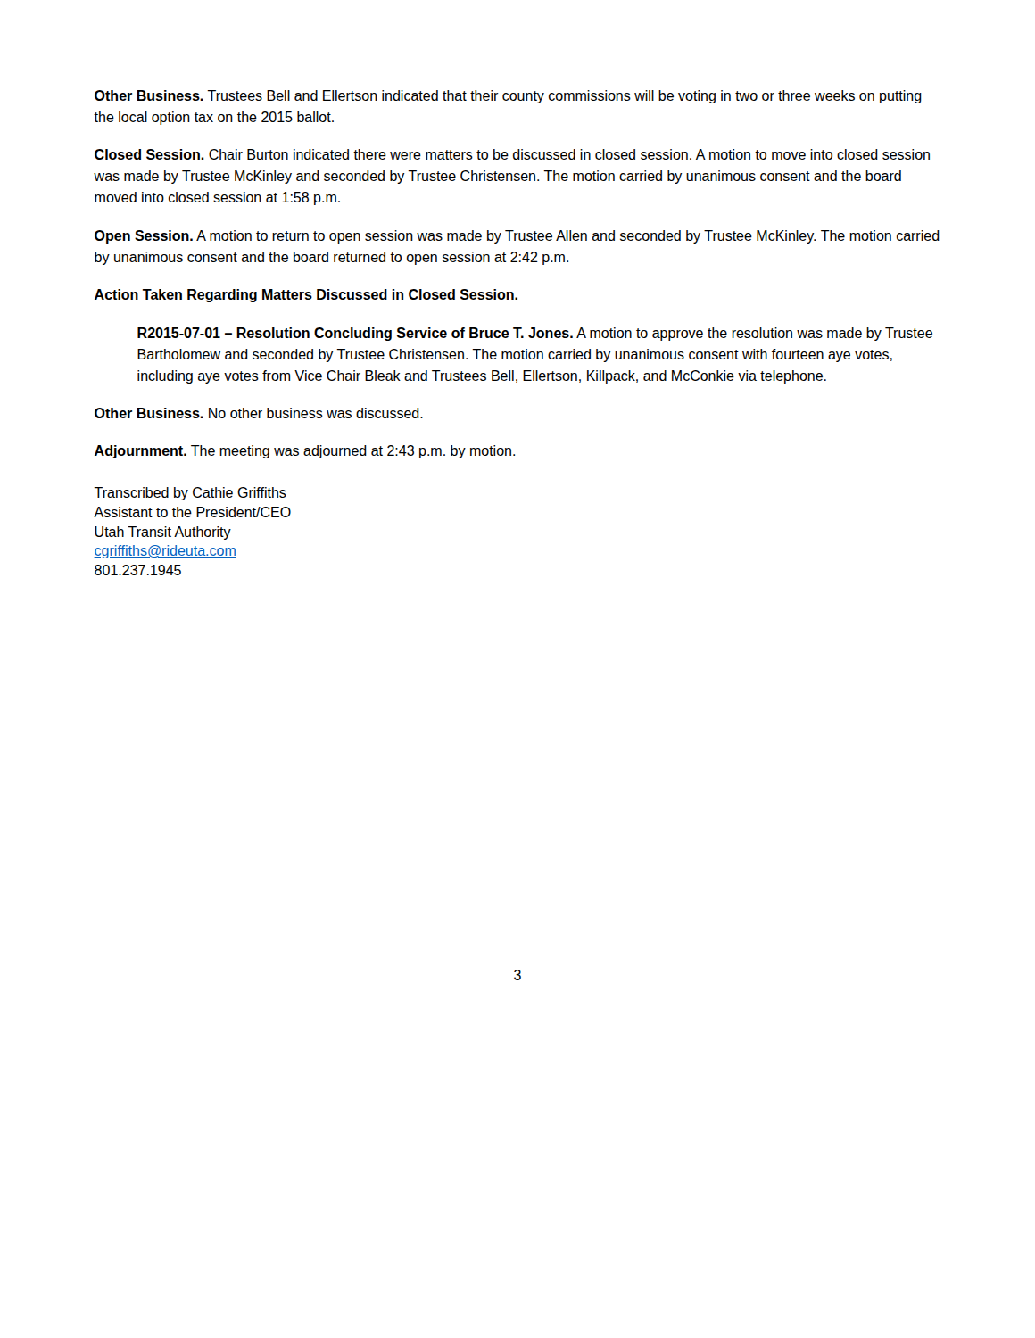Other Business. Trustees Bell and Ellertson indicated that their county commissions will be voting in two or three weeks on putting the local option tax on the 2015 ballot.
Closed Session. Chair Burton indicated there were matters to be discussed in closed session. A motion to move into closed session was made by Trustee McKinley and seconded by Trustee Christensen. The motion carried by unanimous consent and the board moved into closed session at 1:58 p.m.
Open Session. A motion to return to open session was made by Trustee Allen and seconded by Trustee McKinley. The motion carried by unanimous consent and the board returned to open session at 2:42 p.m.
Action Taken Regarding Matters Discussed in Closed Session.
R2015-07-01 – Resolution Concluding Service of Bruce T. Jones. A motion to approve the resolution was made by Trustee Bartholomew and seconded by Trustee Christensen. The motion carried by unanimous consent with fourteen aye votes, including aye votes from Vice Chair Bleak and Trustees Bell, Ellertson, Killpack, and McConkie via telephone.
Other Business. No other business was discussed.
Adjournment. The meeting was adjourned at 2:43 p.m. by motion.
Transcribed by Cathie Griffiths
Assistant to the President/CEO
Utah Transit Authority
cgriffiths@rideuta.com
801.237.1945
3